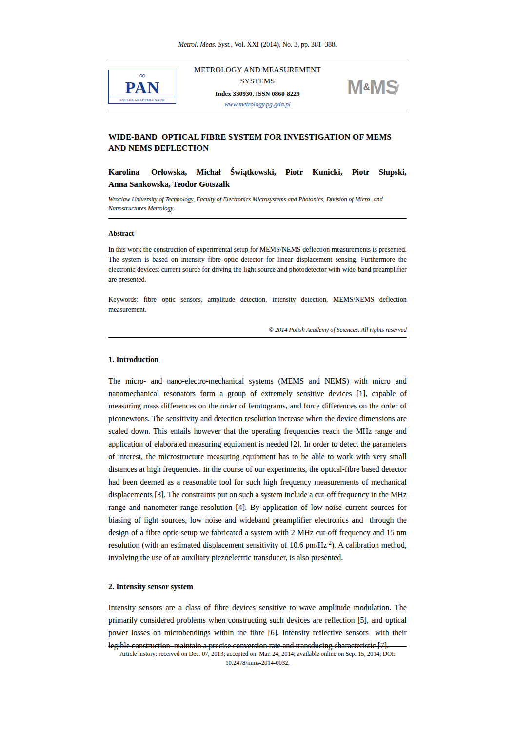Metrol. Meas. Syst., Vol. XXI (2014), No. 3, pp. 381–388.
∞
PAN
POLSKA AKADEMIA NAUK
METROLOGY AND MEASUREMENT SYSTEMS
Index 330930, ISSN 0860-8229
www.metrology.pg.gda.pl
M&MS/
Wide-band optical fibre system for investigation of MEMS and NEMS deflection
Karolina Orłowska, Michał Świątkowski, Piotr Kunicki, Piotr Słupski, Anna Sankowska, Teodor Gotszalk
Wroclaw University of Technology, Faculty of Electronics Microsystems and Photonics, Division of Micro- and Nanostructures Metrology
Abstract
In this work the construction of experimental setup for MEMS/NEMS deflection measurements is presented. The system is based on intensity fibre optic detector for linear displacement sensing. Furthermore the electronic devices: current source for driving the light source and photodetector with wide-band preamplifier are presented.
Keywords: fibre optic sensors, amplitude detection, intensity detection, MEMS/NEMS deflection measurement.
© 2014 Polish Academy of Sciences. All rights reserved
1. Introduction
The micro- and nano-electro-mechanical systems (MEMS and NEMS) with micro and nanomechanical resonators form a group of extremely sensitive devices [1], capable of measuring mass differences on the order of femtograms, and force differences on the order of piconewtons. The sensitivity and detection resolution increase when the device dimensions are scaled down. This entails however that the operating frequencies reach the MHz range and application of elaborated measuring equipment is needed [2]. In order to detect the parameters of interest, the microstructure measuring equipment has to be able to work with very small distances at high frequencies. In the course of our experiments, the optical-fibre based detector had been deemed as a reasonable tool for such high frequency measurements of mechanical displacements [3]. The constraints put on such a system include a cut-off frequency in the MHz range and nanometer range resolution [4]. By application of low-noise current sources for biasing of light sources, low noise and wideband preamplifier electronics and through the design of a fibre optic setup we fabricated a system with 2 MHz cut-off frequency and 15 nm resolution (with an estimated displacement sensitivity of 10.6 pm/Hz-2). A calibration method, involving the use of an auxiliary piezoelectric transducer, is also presented.
2. Intensity sensor system
Intensity sensors are a class of fibre devices sensitive to wave amplitude modulation. The primarily considered problems when constructing such devices are reflection [5], and optical power losses on microbendings within the fibre [6]. Intensity reflective sensors with their legible construction maintain a precise conversion rate and transducing characteristic [7].
Article history: received on Dec. 07, 2013; accepted on Mar. 24, 2014; available online on Sep. 15, 2014; DOI: 10.2478/mms-2014-0032.